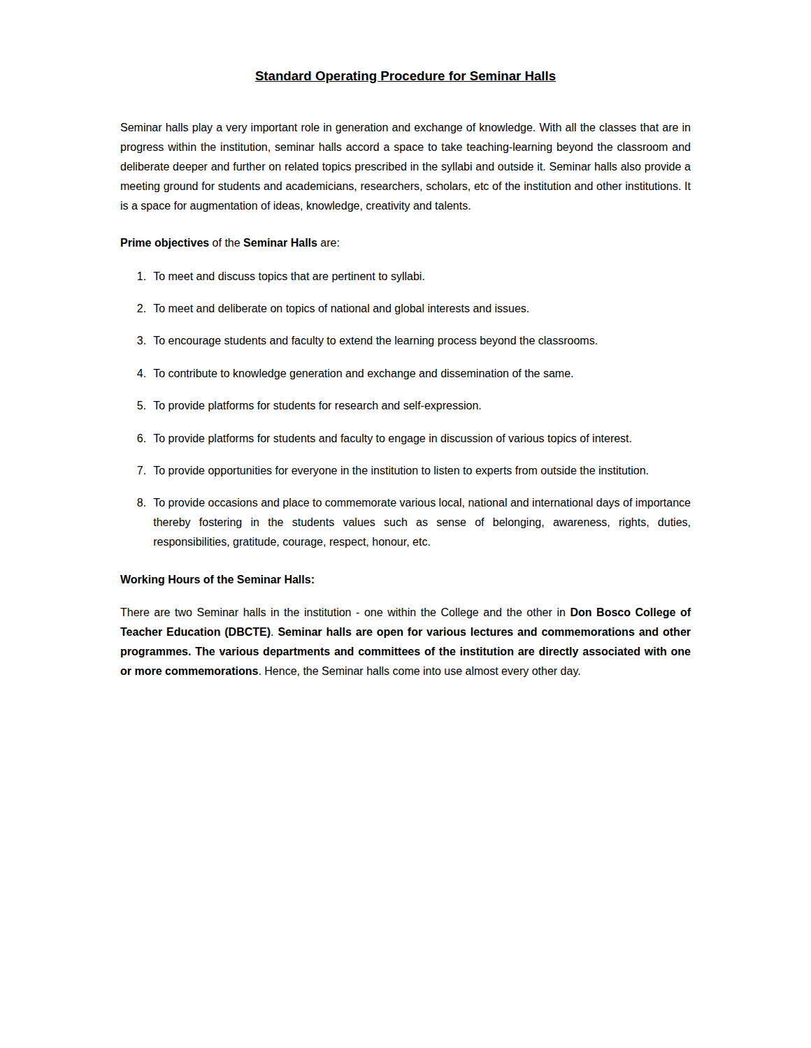Standard Operating Procedure for Seminar Halls
Seminar halls play a very important role in generation and exchange of knowledge. With all the classes that are in progress within the institution, seminar halls accord a space to take teaching-learning beyond the classroom and deliberate deeper and further on related topics prescribed in the syllabi and outside it. Seminar halls also provide a meeting ground for students and academicians, researchers, scholars, etc of the institution and other institutions. It is a space for augmentation of ideas, knowledge, creativity and talents.
Prime objectives of the Seminar Halls are:
To meet and discuss topics that are pertinent to syllabi.
To meet and deliberate on topics of national and global interests and issues.
To encourage students and faculty to extend the learning process beyond the classrooms.
To contribute to knowledge generation and exchange and dissemination of the same.
To provide platforms for students for research and self-expression.
To provide platforms for students and faculty to engage in discussion of various topics of interest.
To provide opportunities for everyone in the institution to listen to experts from outside the institution.
To provide occasions and place to commemorate various local, national and international days of importance thereby fostering in the students values such as sense of belonging, awareness, rights, duties, responsibilities, gratitude, courage, respect, honour, etc.
Working Hours of the Seminar Halls:
There are two Seminar halls in the institution - one within the College and the other in Don Bosco College of Teacher Education (DBCTE). Seminar halls are open for various lectures and commemorations and other programmes. The various departments and committees of the institution are directly associated with one or more commemorations. Hence, the Seminar halls come into use almost every other day.